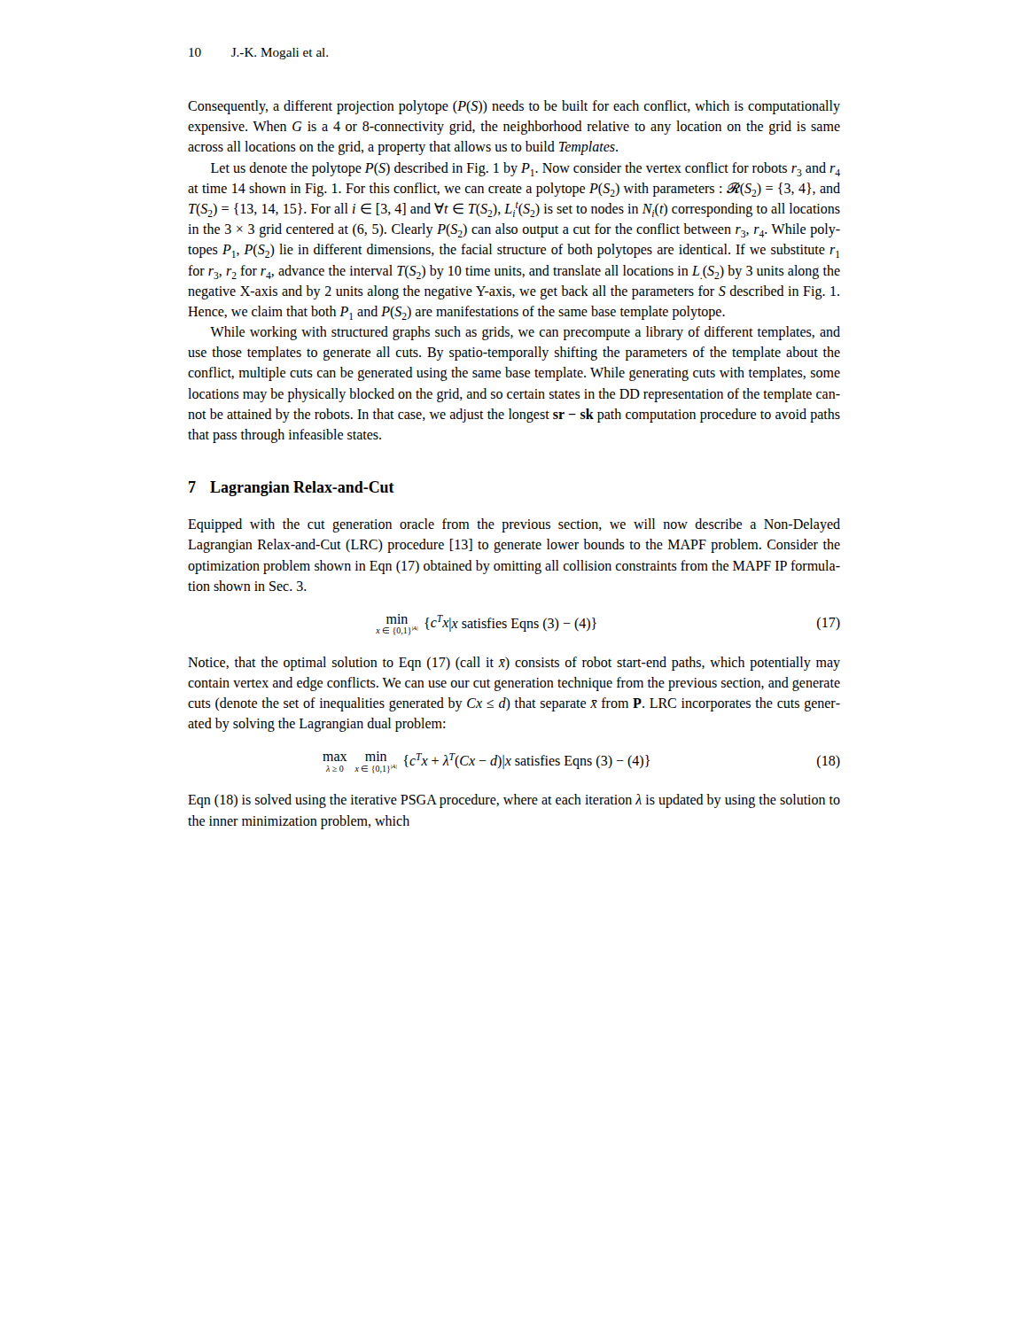10 J.-K. Mogali et al.
Consequently, a different projection polytope (P(S)) needs to be built for each conflict, which is computationally expensive. When G is a 4 or 8-connectivity grid, the neighborhood relative to any location on the grid is same across all locations on the grid, a property that allows us to build Templates.
Let us denote the polytope P(S) described in Fig. 1 by P1. Now consider the vertex conflict for robots r3 and r4 at time 14 shown in Fig. 1. For this conflict, we can create a polytope P(S2) with parameters : 𝓡(S2) = {3, 4}, and T(S2) = {13, 14, 15}. For all i ∈ [3, 4] and ∀t ∈ T(S2), Lit(S2) is set to nodes in Ni(t) corresponding to all locations in the 3 × 3 grid centered at (6, 5). Clearly P(S2) can also output a cut for the conflict between r3, r4. While polytopes P1, P(S2) lie in different dimensions, the facial structure of both polytopes are identical. If we substitute r1 for r3, r2 for r4, advance the interval T(S2) by 10 time units, and translate all locations in L.(S2) by 3 units along the negative X-axis and by 2 units along the negative Y-axis, we get back all the parameters for S described in Fig. 1. Hence, we claim that both P1 and P(S2) are manifestations of the same base template polytope.
While working with structured graphs such as grids, we can precompute a library of different templates, and use those templates to generate all cuts. By spatio-temporally shifting the parameters of the template about the conflict, multiple cuts can be generated using the same base template. While generating cuts with templates, some locations may be physically blocked on the grid, and so certain states in the DD representation of the template cannot be attained by the robots. In that case, we adjust the longest sr − sk path computation procedure to avoid paths that pass through infeasible states.
7 Lagrangian Relax-and-Cut
Equipped with the cut generation oracle from the previous section, we will now describe a Non-Delayed Lagrangian Relax-and-Cut (LRC) procedure [13] to generate lower bounds to the MAPF problem. Consider the optimization problem shown in Eqn (17) obtained by omitting all collision constraints from the MAPF IP formulation shown in Sec. 3.
minx ∈ {0,1}|A| {cTx|x satisfies Eqns (3) − (4)}
(17)
Notice, that the optimal solution to Eqn (17) (call it x̄) consists of robot start-end paths, which potentially may contain vertex and edge conflicts. We can use our cut generation technique from the previous section, and generate cuts (denote the set of inequalities generated by Cx ≤ d) that separate x̄ from P. LRC incorporates the cuts generated by solving the Lagrangian dual problem:
maxλ ≥ 0 minx ∈ {0,1}|A| {cTx + λT(Cx − d)|x satisfies Eqns (3) − (4)}
(18)
Eqn (18) is solved using the iterative PSGA procedure, where at each iteration λ is updated by using the solution to the inner minimization problem, which